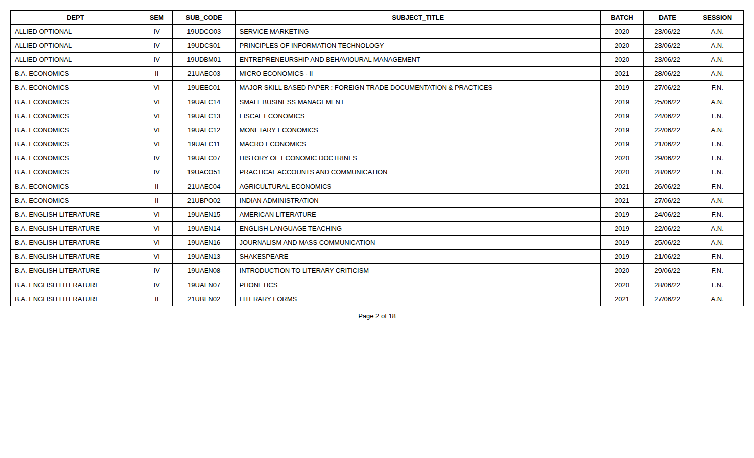Page 2 of 18
| DEPT | SEM | SUB_CODE | SUBJECT_TITLE | BATCH | DATE | SESSION |
| --- | --- | --- | --- | --- | --- | --- |
| ALLIED OPTIONAL | IV | 19UDCO03 | SERVICE MARKETING | 2020 | 23/06/22 | A.N. |
| ALLIED OPTIONAL | IV | 19UDCS01 | PRINCIPLES OF INFORMATION TECHNOLOGY | 2020 | 23/06/22 | A.N. |
| ALLIED OPTIONAL | IV | 19UDBM01 | ENTREPRENEURSHIP AND BEHAVIOURAL MANAGEMENT | 2020 | 23/06/22 | A.N. |
| B.A. ECONOMICS | II | 21UAEC03 | MICRO ECONOMICS - II | 2021 | 28/06/22 | A.N. |
| B.A. ECONOMICS | VI | 19UEEC01 | MAJOR SKILL BASED PAPER : FOREIGN TRADE DOCUMENTATION & PRACTICES | 2019 | 27/06/22 | F.N. |
| B.A. ECONOMICS | VI | 19UAEC14 | SMALL BUSINESS MANAGEMENT | 2019 | 25/06/22 | A.N. |
| B.A. ECONOMICS | VI | 19UAEC13 | FISCAL ECONOMICS | 2019 | 24/06/22 | F.N. |
| B.A. ECONOMICS | VI | 19UAEC12 | MONETARY ECONOMICS | 2019 | 22/06/22 | A.N. |
| B.A. ECONOMICS | VI | 19UAEC11 | MACRO ECONOMICS | 2019 | 21/06/22 | F.N. |
| B.A. ECONOMICS | IV | 19UAEC07 | HISTORY OF ECONOMIC DOCTRINES | 2020 | 29/06/22 | F.N. |
| B.A. ECONOMICS | IV | 19UACO51 | PRACTICAL ACCOUNTS AND COMMUNICATION | 2020 | 28/06/22 | F.N. |
| B.A. ECONOMICS | II | 21UAEC04 | AGRICULTURAL ECONOMICS | 2021 | 26/06/22 | F.N. |
| B.A. ECONOMICS | II | 21UBPO02 | INDIAN ADMINISTRATION | 2021 | 27/06/22 | A.N. |
| B.A. ENGLISH LITERATURE | VI | 19UAEN15 | AMERICAN LITERATURE | 2019 | 24/06/22 | F.N. |
| B.A. ENGLISH LITERATURE | VI | 19UAEN14 | ENGLISH LANGUAGE TEACHING | 2019 | 22/06/22 | A.N. |
| B.A. ENGLISH LITERATURE | VI | 19UAEN16 | JOURNALISM AND MASS COMMUNICATION | 2019 | 25/06/22 | A.N. |
| B.A. ENGLISH LITERATURE | VI | 19UAEN13 | SHAKESPEARE | 2019 | 21/06/22 | F.N. |
| B.A. ENGLISH LITERATURE | IV | 19UAEN08 | INTRODUCTION TO LITERARY CRITICISM | 2020 | 29/06/22 | F.N. |
| B.A. ENGLISH LITERATURE | IV | 19UAEN07 | PHONETICS | 2020 | 28/06/22 | F.N. |
| B.A. ENGLISH LITERATURE | II | 21UBEN02 | LITERARY FORMS | 2021 | 27/06/22 | A.N. |